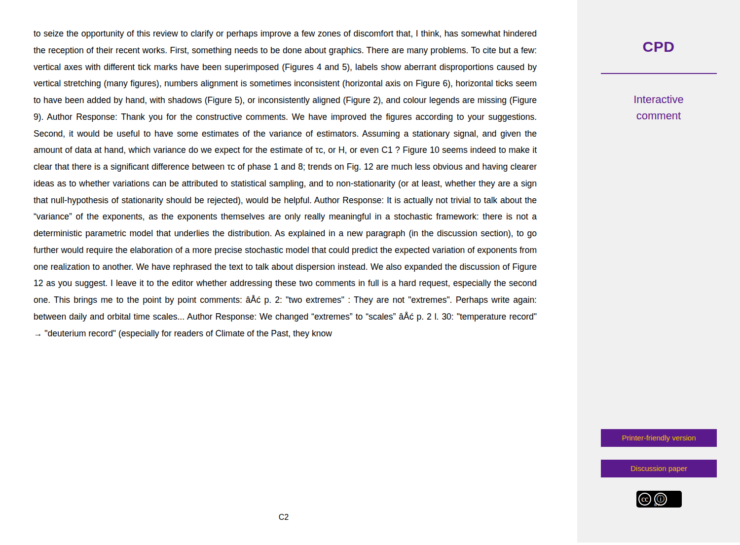CPD
Interactive
comment
Printer-friendly version Discussion paper
cc
ⓘ
BY
to seize the opportunity of this review to clarify or perhaps improve a few zones of discomfort that, I think, has somewhat hindered the reception of their recent works. First, something needs to be done about graphics. There are many problems. To cite but a few: vertical axes with different tick marks have been superimposed (Figures 4 and 5), labels show aberrant disproportions caused by vertical stretching (many figures), numbers alignment is sometimes inconsistent (horizontal axis on Figure 6), horizontal ticks seem to have been added by hand, with shadows (Figure 5), or inconsistently aligned (Figure 2), and colour legends are missing (Figure 9). Author Response: Thank you for the constructive comments. We have improved the figures according to your suggestions. Second, it would be useful to have some estimates of the variance of estimators. Assuming a stationary signal, and given the amount of data at hand, which variance do we expect for the estimate of τc, or H, or even C1 ? Figure 10 seems indeed to make it clear that there is a significant difference between τc of phase 1 and 8; trends on Fig. 12 are much less obvious and having clearer ideas as to whether variations can be attributed to statistical sampling, and to non-stationarity (or at least, whether they are a sign that null-hypothesis of stationarity should be rejected), would be helpful. Author Response: It is actually not trivial to talk about the “variance” of the exponents, as the exponents themselves are only really meaningful in a stochastic framework: there is not a deterministic parametric model that underlies the distribution. As explained in a new paragraph (in the discussion section), to go further would require the elaboration of a more precise stochastic model that could predict the expected variation of exponents from one realization to another. We have rephrased the text to talk about dispersion instead. We also expanded the discussion of Figure 12 as you suggest. I leave it to the editor whether addressing these two comments in full is a hard request, especially the second one. This brings me to the point by point comments: âÅć p. 2: "two extremes" : They are not "extremes". Perhaps write again: between daily and orbital time scales... Author Response: We changed “extremes” to “scales” âÅć p. 2 l. 30: "temperature record" → "deuterium record" (especially for readers of Climate of the Past, they know
C2